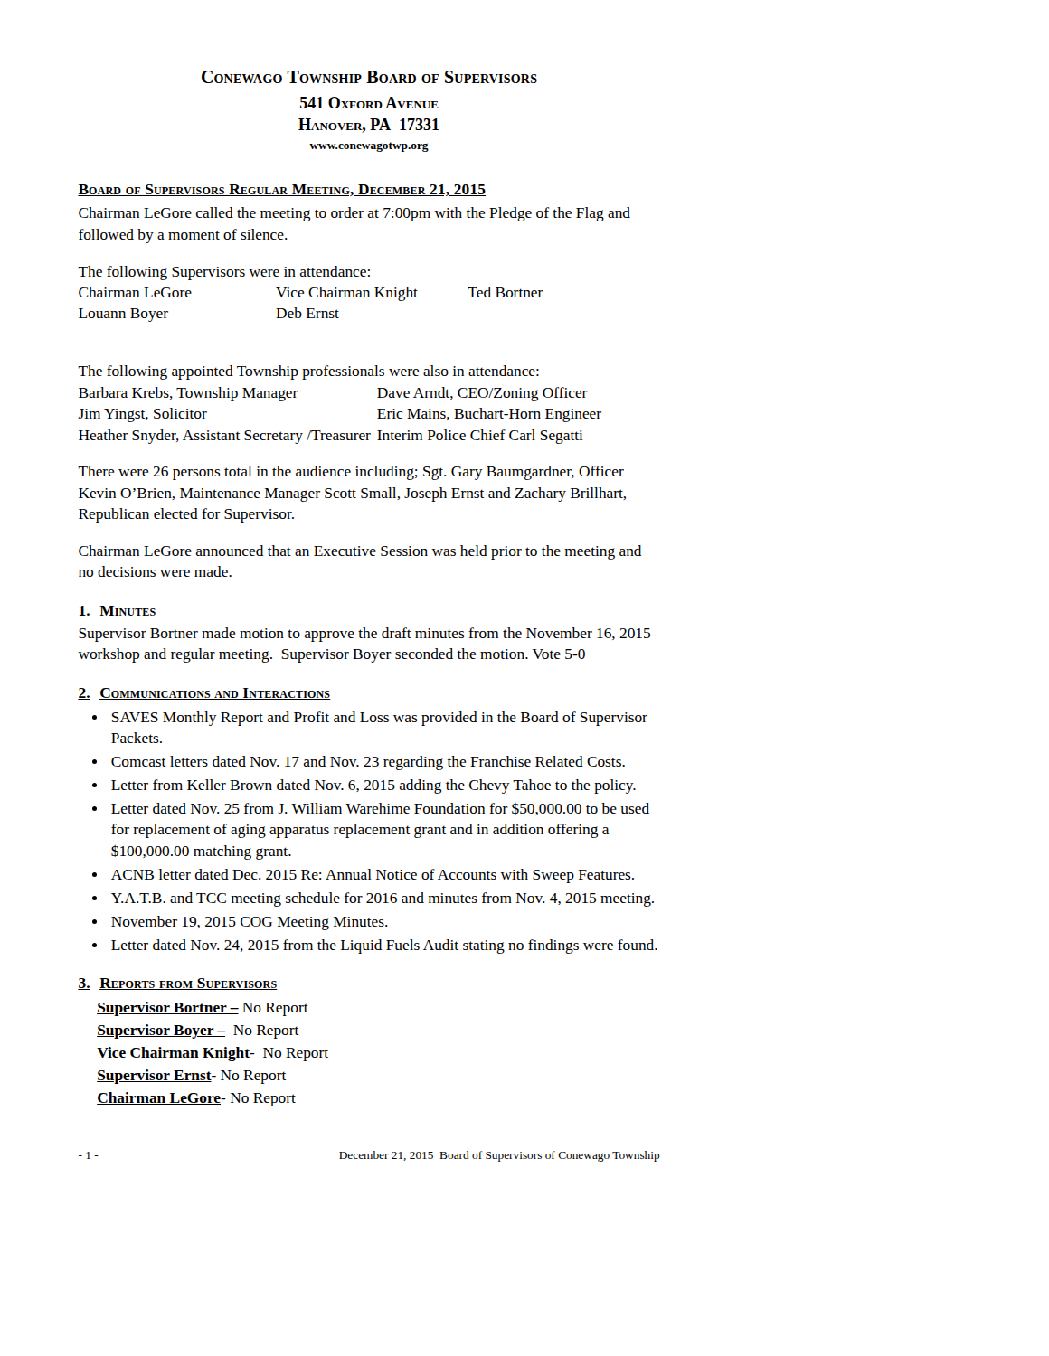Conewago Township Board of Supervisors
541 Oxford Avenue
Hanover, PA 17331
www.conewagotwp.org
Board of Supervisors Regular Meeting, December 21, 2015
Chairman LeGore called the meeting to order at 7:00pm with the Pledge of the Flag and followed by a moment of silence.
The following Supervisors were in attendance:
| Chairman LeGore | Vice Chairman Knight | Ted Bortner |
| Louann Boyer | Deb Ernst | |
The following appointed Township professionals were also in attendance:
| Barbara Krebs, Township Manager | Dave Arndt, CEO/Zoning Officer |
| Jim Yingst, Solicitor | Eric Mains, Buchart-Horn Engineer |
| Heather Snyder, Assistant Secretary /Treasurer | Interim Police Chief Carl Segatti |
There were 26 persons total in the audience including; Sgt. Gary Baumgardner, Officer Kevin O’Brien, Maintenance Manager Scott Small, Joseph Ernst and Zachary Brillhart, Republican elected for Supervisor.
Chairman LeGore announced that an Executive Session was held prior to the meeting and no decisions were made.
1. Minutes
Supervisor Bortner made motion to approve the draft minutes from the November 16, 2015 workshop and regular meeting. Supervisor Boyer seconded the motion. Vote 5-0
2. Communications and Interactions
SAVES Monthly Report and Profit and Loss was provided in the Board of Supervisor Packets.
Comcast letters dated Nov. 17 and Nov. 23 regarding the Franchise Related Costs.
Letter from Keller Brown dated Nov. 6, 2015 adding the Chevy Tahoe to the policy.
Letter dated Nov. 25 from J. William Warehime Foundation for $50,000.00 to be used for replacement of aging apparatus replacement grant and in addition offering a $100,000.00 matching grant.
ACNB letter dated Dec. 2015 Re: Annual Notice of Accounts with Sweep Features.
Y.A.T.B. and TCC meeting schedule for 2016 and minutes from Nov. 4, 2015 meeting.
November 19, 2015 COG Meeting Minutes.
Letter dated Nov. 24, 2015 from the Liquid Fuels Audit stating no findings were found.
3. Reports from Supervisors
Supervisor Bortner – No Report
Supervisor Boyer – No Report
Vice Chairman Knight- No Report
Supervisor Ernst- No Report
Chairman LeGore- No Report
- 1 - December 21, 2015 Board of Supervisors of Conewago Township